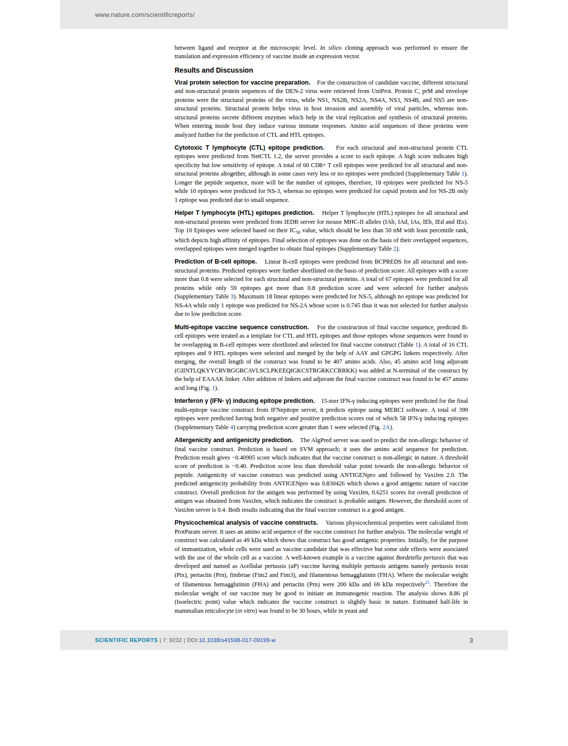www.nature.com/scientificreports/
between ligand and receptor at the microscopic level. In silico cloning approach was performed to ensure the translation and expression efficiency of vaccine inside an expression vector.
Results and Discussion
Viral protein selection for vaccine preparation. For the construction of candidate vaccine, different structural and non-structural protein sequences of the DEN-2 virus were retrieved from UniProt. Protein C, prM and envelope proteins were the structural proteins of the virus, while NS1, NS2B, NS2A, NS4A, NS3, NS4B, and NS5 are non-structural proteins. Structural protein helps virus in host invasion and assembly of viral particles, whereas non-structural proteins secrete different enzymes which help in the viral replication and synthesis of structural proteins. When entering inside host they induce various immune responses. Amino acid sequences of these proteins were analyzed further for the prediction of CTL and HTL epitopes.
Cytotoxic T lymphocyte (CTL) epitope prediction. For each structural and non-structural protein CTL epitopes were predicted from NetCTL 1.2, the server provides a score to each epitope. A high score indicates high specificity but low sensitivity of epitope. A total of 60 CD8+ T cell epitopes were predicted for all structural and non-structural proteins altogether, although in some cases very less or no epitopes were predicted (Supplementary Table 1). Longer the peptide sequence, more will be the number of epitopes, therefore, 18 epitopes were predicted for NS-5 while 10 epitopes were predicted for NS-3, whereas no epitopes were predicted for capsid protein and for NS-2B only 1 epitope was predicted due to small sequence.
Helper T lymphocyte (HTL) epitopes prediction. Helper T lymphocyte (HTL) epitopes for all structural and non-structural proteins were predicted from IEDB server for mouse MHC-II alleles (IAb, IAd, IAs, IEb, IEd and IEs). Top 10 Epitopes were selected based on their IC50 value, which should be less than 50 nM with least percentile rank, which depicts high affinity of epitopes. Final selection of epitopes was done on the basis of their overlapped sequences, overlapped epitopes were merged together to obtain final epitopes (Supplementary Table 2).
Prediction of B-cell epitope. Linear B-cell epitopes were predicted from BCPREDS for all structural and non-structural proteins. Predicted epitopes were further shortlisted on the basis of prediction score. All epitopes with a score more than 0.8 were selected for each structural and non-structural proteins. A total of 67 epitopes were predicted for all proteins while only 59 epitopes got more than 0.8 prediction score and were selected for further analysis (Supplementary Table 3). Maximum 18 linear epitopes were predicted for NS-5, although no epitope was predicted for NS-4A while only 1 epitope was predicted for NS-2A whose score is 0.745 thus it was not selected for further analysis due to low prediction score.
Multi-epitope vaccine sequence construction. For the construction of final vaccine sequence, predicted B-cell epitopes were treated as a template for CTL and HTL epitopes and those epitopes whose sequences were found to be overlapping in B-cell epitopes were shortlisted and selected for final vaccine construct (Table 1). A total of 16 CTL epitopes and 9 HTL epitopes were selected and merged by the help of AAY and GPGPG linkers respectively. After merging, the overall length of the construct was found to be 407 amino acids. Also, 45 amino acid long adjuvant (GIINTLQKYYCRVRGGRCAVLSCLPKEEQIGKCSTRGRKCCRRKK) was added at N-terminal of the construct by the help of EAAAK linker. After addition of linkers and adjuvant the final vaccine construct was found to be 457 amino acid long (Fig. 1).
Interferon γ (IFN- γ) inducing epitope prediction. 15-mer IFN-γ inducing epitopes were predicted for the final multi-epitope vaccine construct from IFNepitope server, it predicts epitope using MERCI software. A total of 399 epitopes were predicted having both negative and positive prediction scores out of which 58 IFN-γ inducing epitopes (Supplementary Table 4) carrying prediction score greater than 1 were selected (Fig. 2A).
Allergenicity and antigenicity prediction. The AlgPred server was used to predict the non-allergic behavior of final vaccine construct. Prediction is based on SVM approach; it uses the amino acid sequence for prediction. Prediction result gives −0.40905 score which indicates that the vaccine construct is non-allergic in nature. A threshold score of prediction is −0.40. Prediction score less than threshold value point towards the non-allergic behavior of peptide. Antigenicity of vaccine construct was predicted using ANTIGENpro and followed by VaxiJen 2.0. The predicted antigenicity probability from ANTIGENpro was 0.830426 which shows a good antigenic nature of vaccine construct. Overall prediction for the antigen was performed by using VaxiJen, 0.6251 scores for overall prediction of antigen was obtained from VaxiJen, which indicates the construct is probable antigen. However, the threshold score of VaxiJen server is 0.4. Both results indicating that the final vaccine construct is a good antigen.
Physicochemical analysis of vaccine constructs. Various physicochemical properties were calculated from ProtParam server. It uses an amino acid sequence of the vaccine construct for further analysis. The molecular weight of construct was calculated as 49 kDa which shows that construct has good antigenic properties. Initially, for the purpose of immunization, whole cells were used as vaccine candidate that was effective but some side effects were associated with the use of the whole cell as a vaccine. A well-known example is a vaccine against Bordetella pertussis that was developed and named as Acellular pertussis (aP) vaccine having multiple pertussis antigens namely pertussis toxin (Ptx), pertactin (Prn), fimbriae (Fim2 and Fim3), and filamentous hemagglutinin (FHA). Where the molecular weight of filamentous hemagglutinin (FHA) and pertactin (Prn) were 200 kDa and 69 kDa respectively25. Therefore the molecular weight of our vaccine may be good to initiate an immunogenic reaction. The analysis shows 8.86 pI (Isoelectric point) value which indicates the vaccine construct is slightly basic in nature. Estimated half-life in mammalian reticulocyte (in vitro) was found to be 30 hours, while in yeast and
SCIENTIFIC REPORTS | 7: 9232 | DOI:10.1038/s41598-017-09199-w
3